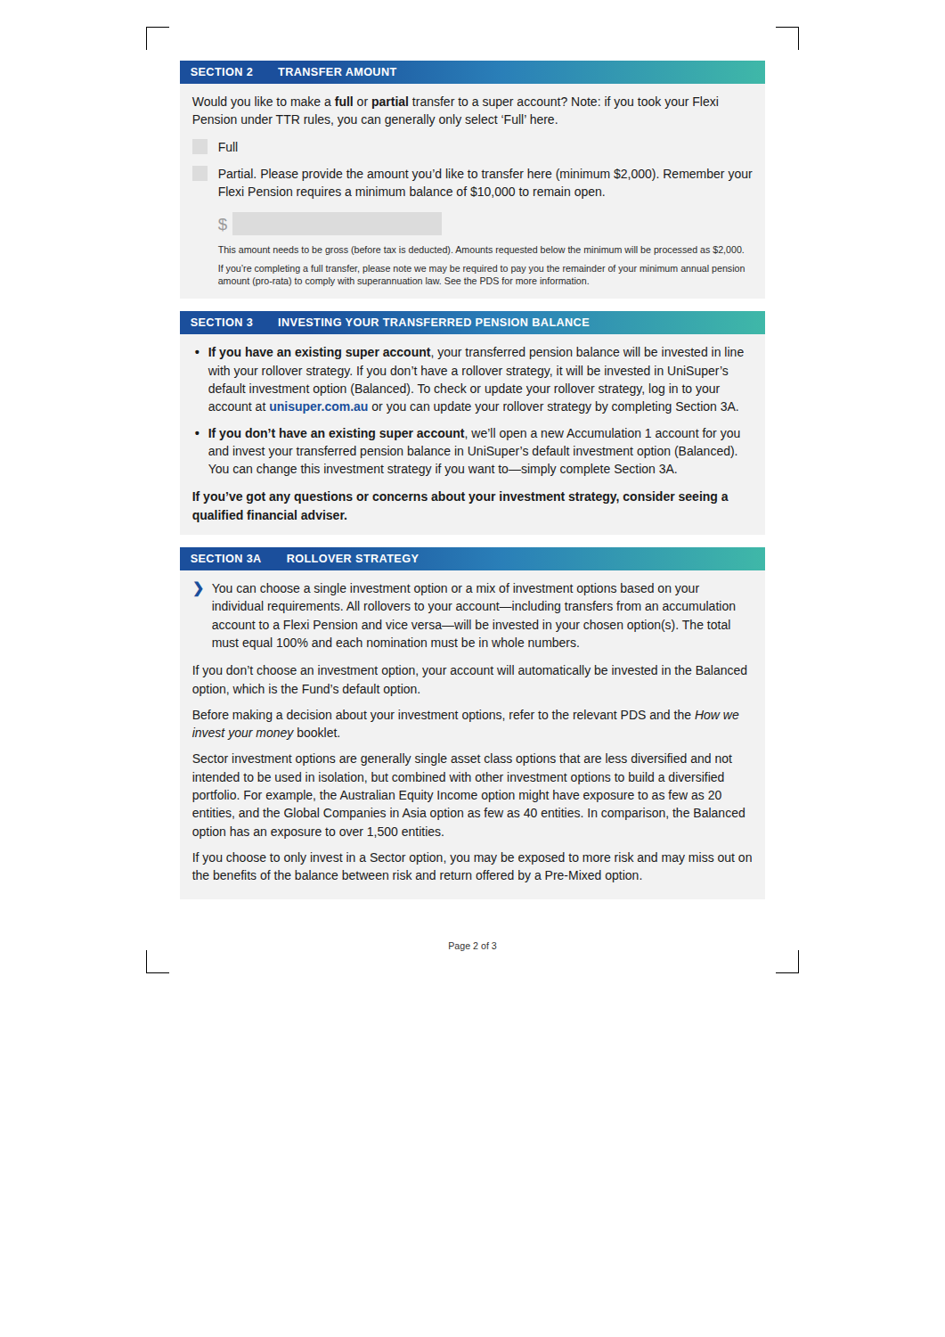SECTION 2
TRANSFER AMOUNT
Would you like to make a full or partial transfer to a super account? Note: if you took your Flexi Pension under TTR rules, you can generally only select ‘Full’ here.
Full
Partial. Please provide the amount you’d like to transfer here (minimum $2,000). Remember your Flexi Pension requires a minimum balance of $10,000 to remain open.
$
This amount needs to be gross (before tax is deducted). Amounts requested below the minimum will be processed as $2,000.
If you’re completing a full transfer, please note we may be required to pay you the remainder of your minimum annual pension amount (pro-rata) to comply with superannuation law. See the PDS for more information.
SECTION 3
INVESTING YOUR TRANSFERRED PENSION BALANCE
If you have an existing super account, your transferred pension balance will be invested in line with your rollover strategy. If you don’t have a rollover strategy, it will be invested in UniSuper’s default investment option (Balanced). To check or update your rollover strategy, log in to your account at unisuper.com.au or you can update your rollover strategy by completing Section 3A.
If you don’t have an existing super account, we’ll open a new Accumulation 1 account for you and invest your transferred pension balance in UniSuper’s default investment option (Balanced). You can change this investment strategy if you want to—simply complete Section 3A.
If you’ve got any questions or concerns about your investment strategy, consider seeing a qualified financial adviser.
SECTION 3A
ROLLOVER STRATEGY
❯
You can choose a single investment option or a mix of investment options based on your individual requirements. All rollovers to your account—including transfers from an accumulation account to a Flexi Pension and vice versa—will be invested in your chosen option(s). The total must equal 100% and each nomination must be in whole numbers.
If you don’t choose an investment option, your account will automatically be invested in the Balanced option, which is the Fund’s default option.
Before making a decision about your investment options, refer to the relevant PDS and the How we invest your money booklet.
Sector investment options are generally single asset class options that are less diversified and not intended to be used in isolation, but combined with other investment options to build a diversified portfolio. For example, the Australian Equity Income option might have exposure to as few as 20 entities, and the Global Companies in Asia option as few as 40 entities. In comparison, the Balanced option has an exposure to over 1,500 entities.
If you choose to only invest in a Sector option, you may be exposed to more risk and may miss out on the benefits of the balance between risk and return offered by a Pre-Mixed option.
Page 2 of 3